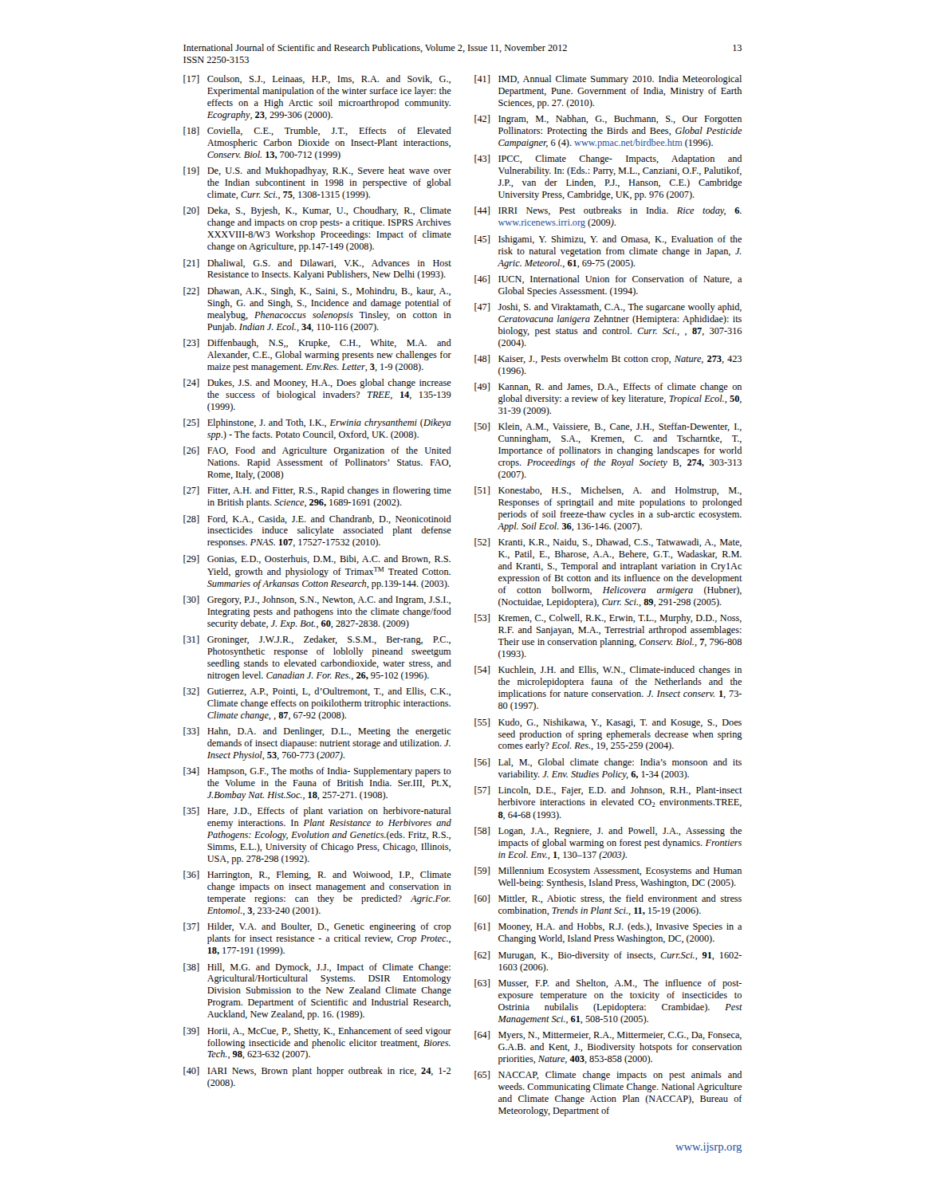International Journal of Scientific and Research Publications, Volume 2, Issue 11, November 2012 13
ISSN 2250-3153
[17] Coulson, S.J., Leinaas, H.P., Ims, R.A. and Sovik, G., Experimental manipulation of the winter surface ice layer: the effects on a High Arctic soil microarthropod community. Ecography, 23, 299-306 (2000). [18] Coviella, C.E., Trumble, J.T., Effects of Elevated Atmospheric Carbon Dioxide on Insect-Plant interactions, Conserv. Biol. 13, 700-712 (1999) [19] De, U.S. and Mukhopadhyay, R.K., Severe heat wave over the Indian subcontinent in 1998 in perspective of global climate, Curr. Sci., 75, 1308-1315 (1999). [20] Deka, S., Byjesh, K., Kumar, U., Choudhary, R., Climate change and impacts on crop pests- a critique. ISPRS Archives XXXVIII-8/W3 Workshop Proceedings: Impact of climate change on Agriculture, pp.147-149 (2008). [21] Dhaliwal, G.S. and Dilawari, V.K., Advances in Host Resistance to Insects. Kalyani Publishers, New Delhi (1993). [22] Dhawan, A.K., Singh, K., Saini, S., Mohindru, B., kaur, A., Singh, G. and Singh, S., Incidence and damage potential of mealybug, Phenacoccus solenopsis Tinsley, on cotton in Punjab. Indian J. Ecol., 34, 110-116 (2007). [23] Diffenbaugh, N.S,, Krupke, C.H., White, M.A. and Alexander, C.E., Global warming presents new challenges for maize pest management. Env.Res. Letter, 3, 1-9 (2008). [24] Dukes, J.S. and Mooney, H.A., Does global change increase the success of biological invaders? TREE, 14, 135-139 (1999). [25] Elphinstone, J. and Toth, I.K., Erwinia chrysanthemi (Dikeya spp.) - The facts. Potato Council, Oxford, UK. (2008). [26] FAO, Food and Agriculture Organization of the United Nations. Rapid Assessment of Pollinators’ Status. FAO, Rome, Italy, (2008) [27] Fitter, A.H. and Fitter, R.S., Rapid changes in flowering time in British plants. Science, 296, 1689-1691 (2002). [28] Ford, K.A., Casida, J.E. and Chandranb, D., Neonicotinoid insecticides induce salicylate associated plant defense responses. PNAS. 107, 17527-17532 (2010). [29] Gonias, E.D., Oosterhuis, D.M., Bibi, A.C. and Brown, R.S. Yield, growth and physiology of TrimaxTM Treated Cotton. Summaries of Arkansas Cotton Research, pp.139-144. (2003). [30] Gregory, P.J., Johnson, S.N., Newton, A.C. and Ingram, J.S.I., Integrating pests and pathogens into the climate change/food security debate, J. Exp. Bot., 60, 2827-2838. (2009) [31] Groninger, J.W.J.R., Zedaker, S.S.M., Ber-rang, P.C., Photosynthetic response of loblolly pineand sweetgum seedling stands to elevated carbondioxide, water stress, and nitrogen level. Canadian J. For. Res., 26, 95-102 (1996). [32] Gutierrez, A.P., Pointi, L, d’Oultremont, T., and Ellis, C.K., Climate change effects on poikilotherm tritrophic interactions. Climate change, , 87, 67-92 (2008). [33] Hahn, D.A. and Denlinger, D.L., Meeting the energetic demands of insect diapause: nutrient storage and utilization. J. Insect Physiol, 53, 760-773 (2007). [34] Hampson, G.F., The moths of India- Supplementary papers to the Volume in the Fauna of British India. Ser.III, Pt.X, J.Bombay Nat. Hist.Soc., 18, 257-271. (1908). [35] Hare, J.D., Effects of plant variation on herbivore-natural enemy interactions. In Plant Resistance to Herbivores and Pathogens: Ecology, Evolution and Genetics.(eds. Fritz, R.S., Simms, E.L.), University of Chicago Press, Chicago, Illinois, USA, pp. 278-298 (1992). [36] Harrington, R., Fleming, R. and Woiwood, I.P., Climate change impacts on insect management and conservation in temperate regions: can they be predicted? Agric.For. Entomol., 3, 233-240 (2001). [37] Hilder, V.A. and Boulter, D., Genetic engineering of crop plants for insect resistance - a critical review, Crop Protec., 18, 177-191 (1999). [38] Hill, M.G. and Dymock, J.J., Impact of Climate Change: Agricultural/Horticultural Systems. DSIR Entomology Division Submission to the New Zealand Climate Change Program. Department of Scientific and Industrial Research, Auckland, New Zealand, pp. 16. (1989). [39] Horii, A., McCue, P., Shetty, K., Enhancement of seed vigour following insecticide and phenolic elicitor treatment, Biores. Tech., 98, 623-632 (2007). [40] IARI News, Brown plant hopper outbreak in rice, 24, 1-2 (2008). [41] IMD, Annual Climate Summary 2010. India Meteorological Department, Pune. Government of India, Ministry of Earth Sciences, pp. 27. (2010). [42] Ingram, M., Nabhan, G., Buchmann, S., Our Forgotten Pollinators: Protecting the Birds and Bees, Global Pesticide Campaigner, 6 (4). www.pmac.net/birdbee.htm (1996). [43] IPCC, Climate Change- Impacts, Adaptation and Vulnerability. In: (Eds.: Parry, M.L., Canziani, O.F., Palutikof, J.P., van der Linden, P.J., Hanson, C.E.) Cambridge University Press, Cambridge, UK, pp. 976 (2007). [44] IRRI News, Pest outbreaks in India. Rice today, 6. www.ricenews.irri.org (2009). [45] Ishigami, Y. Shimizu, Y. and Omasa, K., Evaluation of the risk to natural vegetation from climate change in Japan, J. Agric. Meteorol., 61, 69-75 (2005). [46] IUCN, International Union for Conservation of Nature, a Global Species Assessment. (1994). [47] Joshi, S. and Viraktamath, C.A., The sugarcane woolly aphid, Ceratovacuna lanigera Zehntner (Hemiptera: Aphididae): its biology, pest status and control. Curr. Sci., , 87, 307-316 (2004). [48] Kaiser, J., Pests overwhelm Bt cotton crop, Nature, 273, 423 (1996). [49] Kannan, R. and James, D.A., Effects of climate change on global diversity: a review of key literature, Tropical Ecol., 50, 31-39 (2009). [50] Klein, A.M., Vaissiere, B., Cane, J.H., Steffan-Dewenter, I., Cunningham, S.A., Kremen, C. and Tscharntke, T., Importance of pollinators in changing landscapes for world crops. Proceedings of the Royal Society B, 274, 303-313 (2007). [51] Konestabo, H.S., Michelsen, A. and Holmstrup, M., Responses of springtail and mite populations to prolonged periods of soil freeze-thaw cycles in a sub-arctic ecosystem. Appl. Soil Ecol. 36, 136-146. (2007). [52] Kranti, K.R., Naidu, S., Dhawad, C.S., Tatwawadi, A., Mate, K., Patil, E., Bharose, A.A., Behere, G.T., Wadaskar, R.M. and Kranti, S., Temporal and intraplant variation in Cry1Ac expression of Bt cotton and its influence on the development of cotton bollworm, Helicovera armigera (Hubner), (Noctuidae, Lepidoptera), Curr. Sci., 89, 291-298 (2005). [53] Kremen, C., Colwell, R.K., Erwin, T.L., Murphy, D.D., Noss, R.F. and Sanjayan, M.A., Terrestrial arthropod assemblages: Their use in conservation planning, Conserv. Biol., 7, 796-808 (1993). [54] Kuchlein, J.H. and Ellis, W.N., Climate-induced changes in the microlepidoptera fauna of the Netherlands and the implications for nature conservation. J. Insect conserv. 1, 73-80 (1997). [55] Kudo, G., Nishikawa, Y., Kasagi, T. and Kosuge, S., Does seed production of spring ephemerals decrease when spring comes early? Ecol. Res., 19, 255-259 (2004). [56] Lal, M., Global climate change: India’s monsoon and its variability. J. Env. Studies Policy, 6, 1-34 (2003). [57] Lincoln, D.E., Fajer, E.D. and Johnson, R.H., Plant-insect herbivore interactions in elevated CO2 environments.TREE, 8, 64-68 (1993). [58] Logan, J.A., Regniere, J. and Powell, J.A., Assessing the impacts of global warming on forest pest dynamics. Frontiers in Ecol. Env., 1, 130–137 (2003). [59] Millennium Ecosystem Assessment, Ecosystems and Human Well-being: Synthesis, Island Press, Washington, DC (2005). [60] Mittler, R., Abiotic stress, the field environment and stress combination, Trends in Plant Sci., 11, 15-19 (2006). [61] Mooney, H.A. and Hobbs, R.J. (eds.), Invasive Species in a Changing World, Island Press Washington, DC, (2000). [62] Murugan, K., Bio-diversity of insects, Curr.Sci., 91, 1602-1603 (2006). [63] Musser, F.P. and Shelton, A.M., The influence of post-exposure temperature on the toxicity of insecticides to Ostrinia nubilalis (Lepidoptera: Crambidae). Pest Management Sci., 61, 508-510 (2005). [64] Myers, N., Mittermeier, R.A., Mittermeier, C.G., Da, Fonseca, G.A.B. and Kent, J., Biodiversity hotspots for conservation priorities, Nature, 403, 853-858 (2000). [65] NACCAP, Climate change impacts on pest animals and weeds. Communicating Climate Change. National Agriculture and Climate Change Action Plan (NACCAP), Bureau of Meteorology, Department of
www.ijsrp.org